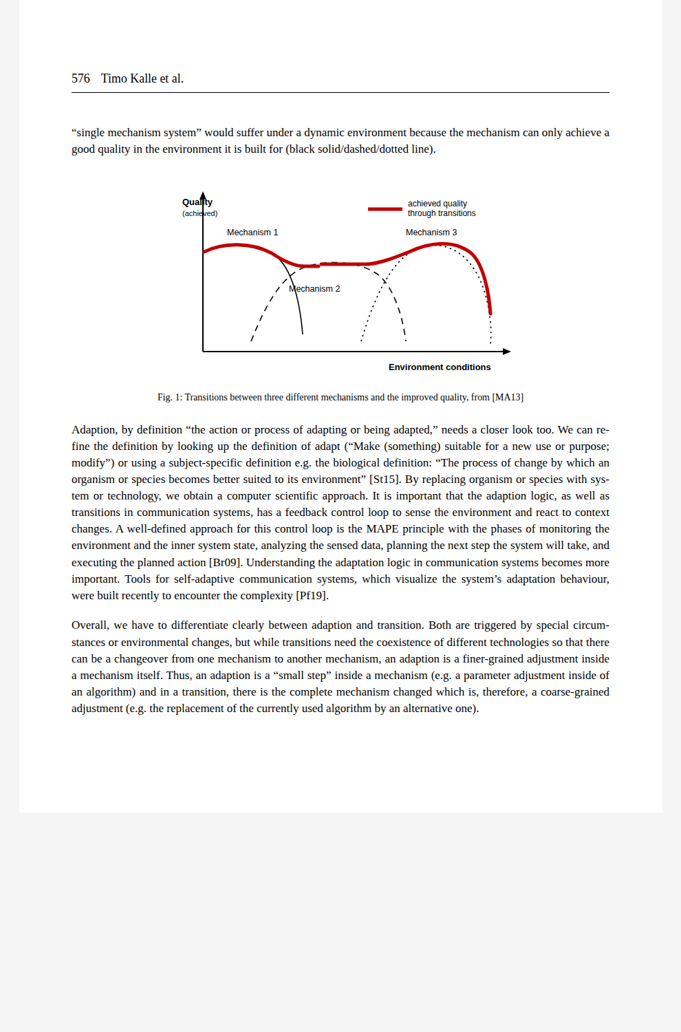576 Timo Kalle et al.
“single mechanism system” would suffer under a dynamic environment because the mechanism can only achieve a good quality in the environment it is built for (black solid/dashed/dotted line).
Quality (achieved) Environment conditions achieved quality through transitions Mechanism 1 Mechanism 3 Mechanism 2
Fig. 1: Transitions between three different mechanisms and the improved quality, from [MA13]
Adaption, by definition “the action or process of adapting or being adapted,” needs a closer look too. We can refine the definition by looking up the definition of adapt (“Make (something) suitable for a new use or purpose; modify”) or using a subject-specific definition e.g. the biological definition: “The process of change by which an organism or species becomes better suited to its environment” [St15]. By replacing organism or species with system or technology, we obtain a computer scientific approach. It is important that the adaption logic, as well as transitions in communication systems, has a feedback control loop to sense the environment and react to context changes. A well-defined approach for this control loop is the MAPE principle with the phases of monitoring the environment and the inner system state, analyzing the sensed data, planning the next step the system will take, and executing the planned action [Br09]. Understanding the adaptation logic in communication systems becomes more important. Tools for self-adaptive communication systems, which visualize the system’s adaptation behaviour, were built recently to encounter the complexity [Pf19].
Overall, we have to differentiate clearly between adaption and transition. Both are triggered by special circumstances or environmental changes, but while transitions need the coexistence of different technologies so that there can be a changeover from one mechanism to another mechanism, an adaption is a finer-grained adjustment inside a mechanism itself. Thus, an adaption is a “small step” inside a mechanism (e.g. a parameter adjustment inside of an algorithm) and in a transition, there is the complete mechanism changed which is, therefore, a coarse-grained adjustment (e.g. the replacement of the currently used algorithm by an alternative one).